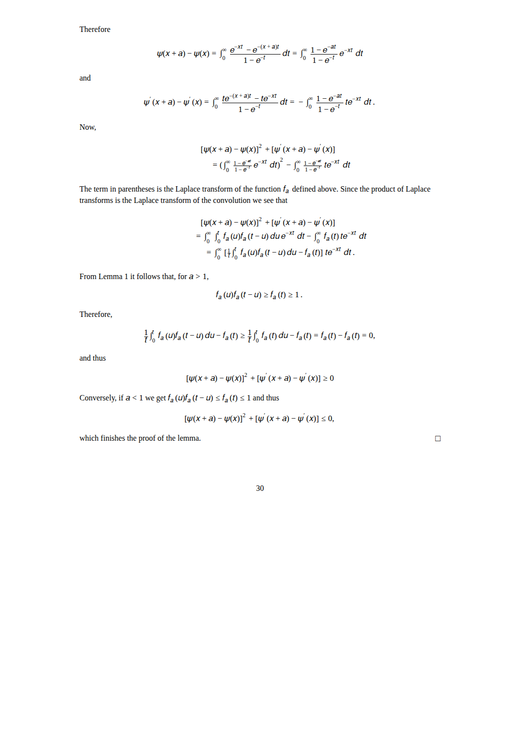Therefore
ψ(x+a) − ψ(x) = ∫0∞ e−xt−e−(x+a)t 1−e−t dt = ∫0∞ 1−e−at 1−e−t e−xt dt
and
ψ′(x+a) − ψ′(x) = ∫0∞ te−(x+a)t−te−xt 1−e−t dt = − ∫0∞ 1−e−at 1−e−t te−xt dt .
Now,
[ψ(x+a)−ψ(x)]2 + [ψ′(x+a)−ψ′(x)] = ( ∫0∞ 1−e−at 1−e−t e−xt dt ) 2 − ∫0∞ 1−e−at 1−e−t te−xt dt
The term in parentheses is the Laplace transform of the function fa defined above. Since the product of Laplace transforms is the Laplace transform of the convolution we see that
[ψ(x+a)−ψ(x)]2 + [ψ′(x+a)−ψ′(x)] = ∫0∞ ∫0t fa(u) fa(t−u) du e−xt dt − ∫0∞ fa(t) te−xt dt = ∫0∞ [ 1t ∫0t fa(u) fa(t−u) du − fa(t) ] te−xt dt .
From Lemma 1 it follows that, for a>1,
fa(u) fa(t−u) ≥ fa(t) ≥ 1 .
Therefore,
1t ∫0t fa(u) fa(t−u) du − fa(t) ≥ 1t ∫0t fa(t) du − fa(t) = fa(t) − fa(t) = 0 ,
and thus
[ψ(x+a)−ψ(x)]2 + [ψ′(x+a)−ψ′(x)] ≥ 0
Conversely, if a<1 we get fa(u)fa(t−u)≤fa(t)≤1 and thus
[ψ(x+a)−ψ(x)]2 + [ψ′(x+a)−ψ′(x)] ≤ 0 ,
which finishes the proof of the lemma. □
30